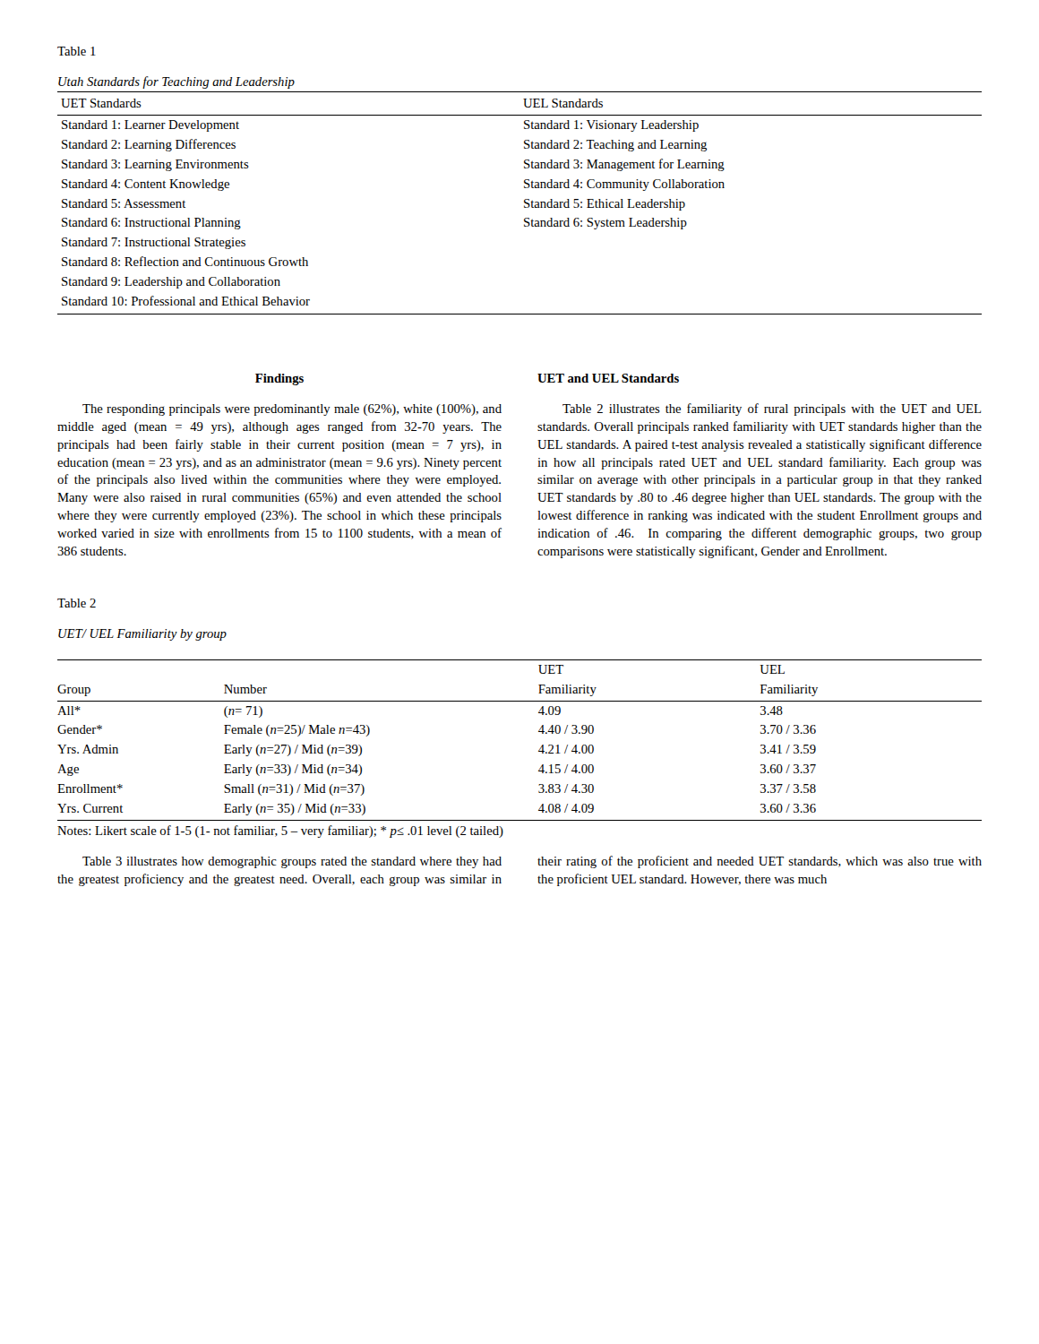Table 1
Utah Standards for Teaching and Leadership
| UET Standards | UEL Standards |
| --- | --- |
| Standard 1: Learner Development | Standard 1: Visionary Leadership |
| Standard 2: Learning Differences | Standard 2: Teaching and Learning |
| Standard 3: Learning Environments | Standard 3: Management for Learning |
| Standard 4: Content Knowledge | Standard 4: Community Collaboration |
| Standard 5: Assessment | Standard 5: Ethical Leadership |
| Standard 6: Instructional Planning | Standard 6: System Leadership |
| Standard 7: Instructional Strategies | |
| Standard 8: Reflection and Continuous Growth | |
| Standard 9: Leadership and Collaboration | |
| Standard 10: Professional and Ethical Behavior | |
Findings
The responding principals were predominantly male (62%), white (100%), and middle aged (mean = 49 yrs), although ages ranged from 32-70 years. The principals had been fairly stable in their current position (mean = 7 yrs), in education (mean = 23 yrs), and as an administrator (mean = 9.6 yrs). Ninety percent of the principals also lived within the communities where they were employed. Many were also raised in rural communities (65%) and even attended the school where they were currently employed (23%). The school in which these principals worked varied in size with enrollments from 15 to 1100 students, with a mean of 386 students.
UET and UEL Standards
Table 2 illustrates the familiarity of rural principals with the UET and UEL standards. Overall principals ranked familiarity with UET standards higher than the UEL standards. A paired t-test analysis revealed a statistically significant difference in how all principals rated UET and UEL standard familiarity. Each group was similar on average with other principals in a particular group in that they ranked UET standards by .80 to .46 degree higher than UEL standards. The group with the lowest difference in ranking was indicated with the student Enrollment groups and indication of .46. In comparing the different demographic groups, two group comparisons were statistically significant, Gender and Enrollment.
Table 2
UET/ UEL Familiarity by group
| | | UET | UEL |
| --- | --- | --- | --- |
| Group | Number | Familiarity | Familiarity |
| All* | ( n = 71) | 4.09 | 3.48 |
| Gender* | Female ( n =25)/ Male n =43) | 4.40 / 3.90 | 3.70 / 3.36 |
| Yrs. Admin | Early ( n =27) / Mid ( n =39) | 4.21 / 4.00 | 3.41 / 3.59 |
| Age | Early ( n =33) / Mid ( n =34) | 4.15 / 4.00 | 3.60 / 3.37 |
| Enrollment* | Small ( n =31) / Mid ( n =37) | 3.83 / 4.30 | 3.37 / 3.58 |
| Yrs. Current | Early ( n = 35) / Mid ( n =33) | 4.08 / 4.09 | 3.60 / 3.36 |
Notes: Likert scale of 1-5 (1- not familiar, 5 – very familiar); * p≤ .01 level (2 tailed)
Table 3 illustrates how demographic groups rated the standard where they had the greatest proficiency and the greatest need. Overall, each group was similar in their rating of the proficient and needed UET standards, which was also true with the proficient UEL standard. However, there was much